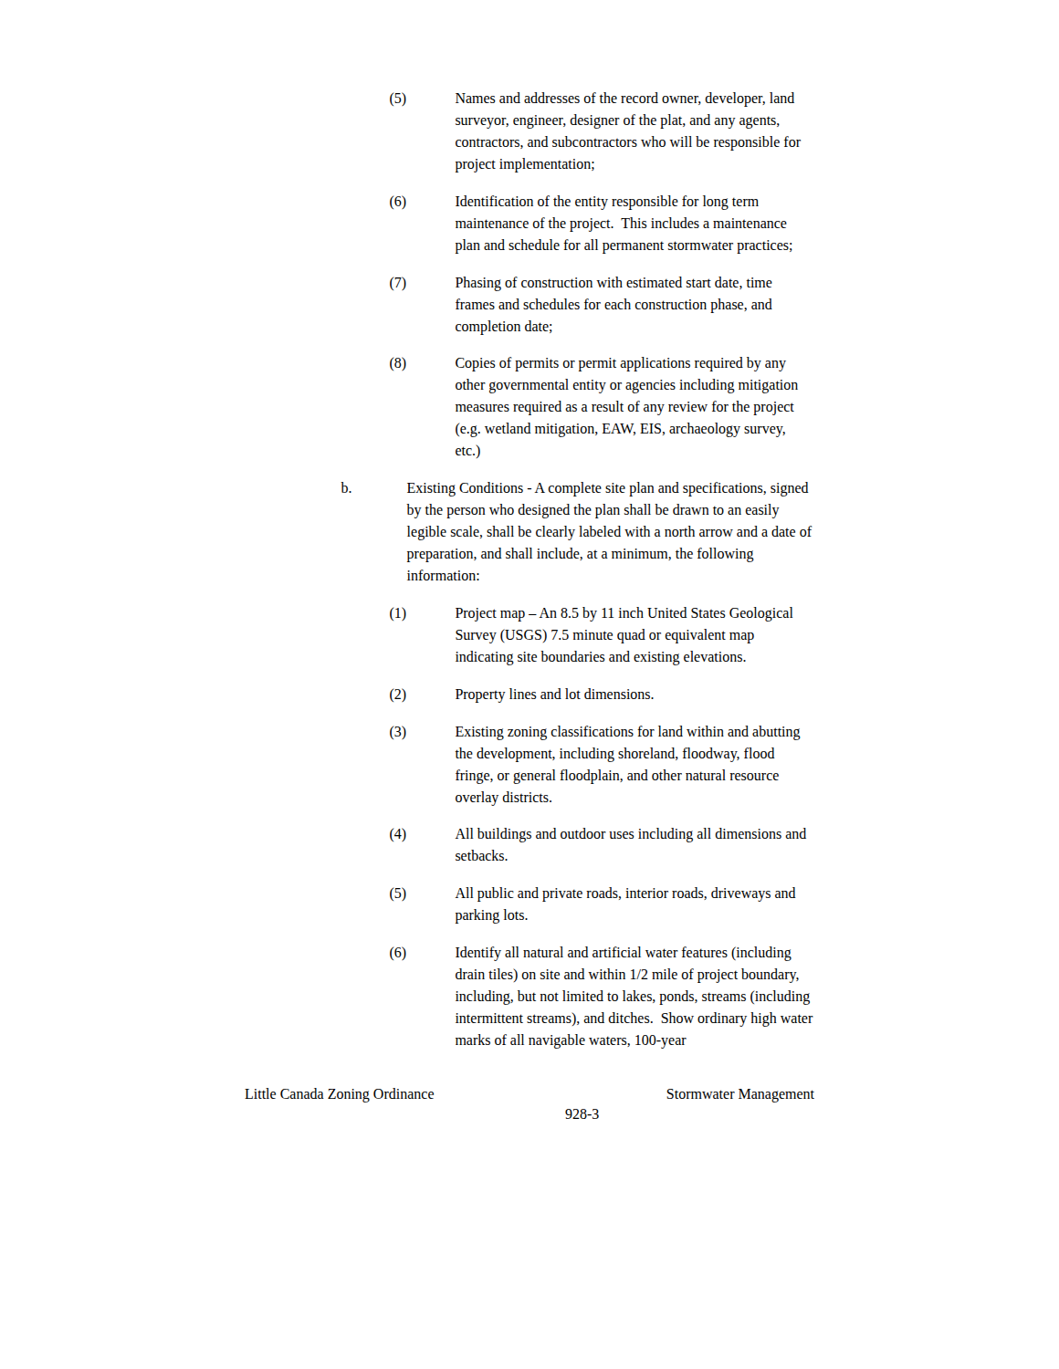(5)
Names and addresses of the record owner, developer, land surveyor, engineer, designer of the plat, and any agents, contractors, and subcontractors who will be responsible for project implementation;
(6)
Identification of the entity responsible for long term maintenance of the project. This includes a maintenance plan and schedule for all permanent stormwater practices;
(7)
Phasing of construction with estimated start date, time frames and schedules for each construction phase, and completion date;
(8)
Copies of permits or permit applications required by any other governmental entity or agencies including mitigation measures required as a result of any review for the project (e.g. wetland mitigation, EAW, EIS, archaeology survey, etc.)
b.
Existing Conditions - A complete site plan and specifications, signed by the person who designed the plan shall be drawn to an easily legible scale, shall be clearly labeled with a north arrow and a date of preparation, and shall include, at a minimum, the following information:
(1)
Project map – An 8.5 by 11 inch United States Geological Survey (USGS) 7.5 minute quad or equivalent map indicating site boundaries and existing elevations.
(2)
Property lines and lot dimensions.
(3)
Existing zoning classifications for land within and abutting the development, including shoreland, floodway, flood fringe, or general floodplain, and other natural resource overlay districts.
(4)
All buildings and outdoor uses including all dimensions and setbacks.
(5)
All public and private roads, interior roads, driveways and parking lots.
(6)
Identify all natural and artificial water features (including drain tiles) on site and within 1/2 mile of project boundary, including, but not limited to lakes, ponds, streams (including intermittent streams), and ditches. Show ordinary high water marks of all navigable waters, 100-year
Little Canada Zoning Ordinance
Stormwater Management
928-3